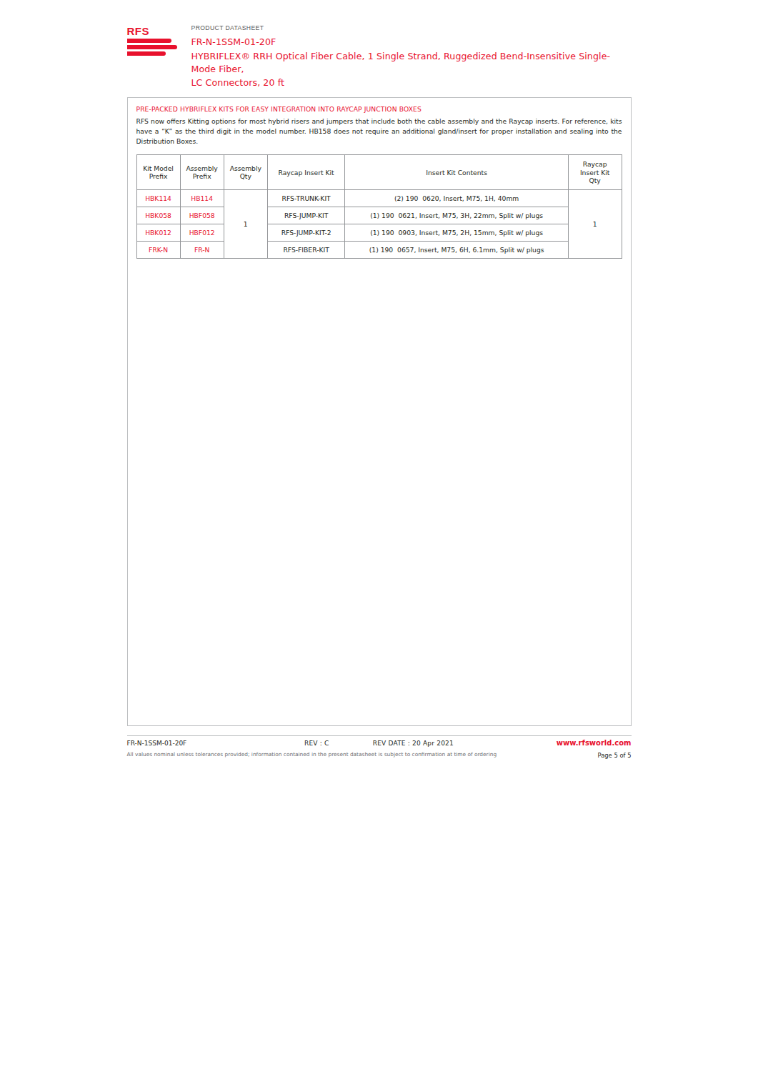RFS
PRODUCT DATASHEET
FR-N-1SSM-01-20F
HYBRIFLEX® RRH Optical Fiber Cable, 1 Single Strand, Ruggedized Bend-Insensitive Single-Mode Fiber,
LC Connectors, 20 ft
PRE-PACKED HYBRIFLEX KITS FOR EASY INTEGRATION INTO RAYCAP JUNCTION BOXES
RFS now offers Kitting options for most hybrid risers and jumpers that include both the cable assembly and the Raycap inserts. For reference, kits have a “K” as the third digit in the model number. HB158 does not require an additional gland/insert for proper installation and sealing into the Distribution Boxes.
| Kit Model Prefix | Assembly Prefix | Assembly Qty | Raycap Insert Kit | Insert Kit Contents | Raycap Insert Kit Qty |
| --- | --- | --- | --- | --- | --- |
| HBK114 | HB114 | 1 | RFS-TRUNK-KIT | (2) 190 0620, Insert, M75, 1H, 40mm | 1 |
| HBK058 | HBF058 | RFS-JUMP-KIT | (1) 190 0621, Insert, M75, 3H, 22mm, Split w/ plugs |
| HBK012 | HBF012 | RFS-JUMP-KIT-2 | (1) 190 0903, Insert, M75, 2H, 15mm, Split w/ plugs |
| FRK-N | FR-N | RFS-FIBER-KIT | (1) 190 0657, Insert, M75, 6H, 6.1mm, Split w/ plugs |
FR-N-1SSM-01-20F
REV : C REV DATE : 20 Apr 2021
www.rfsworld.com
All values nominal unless tolerances provided; information contained in the present datasheet is subject to confirmation at time of ordering
Page 5 of 5